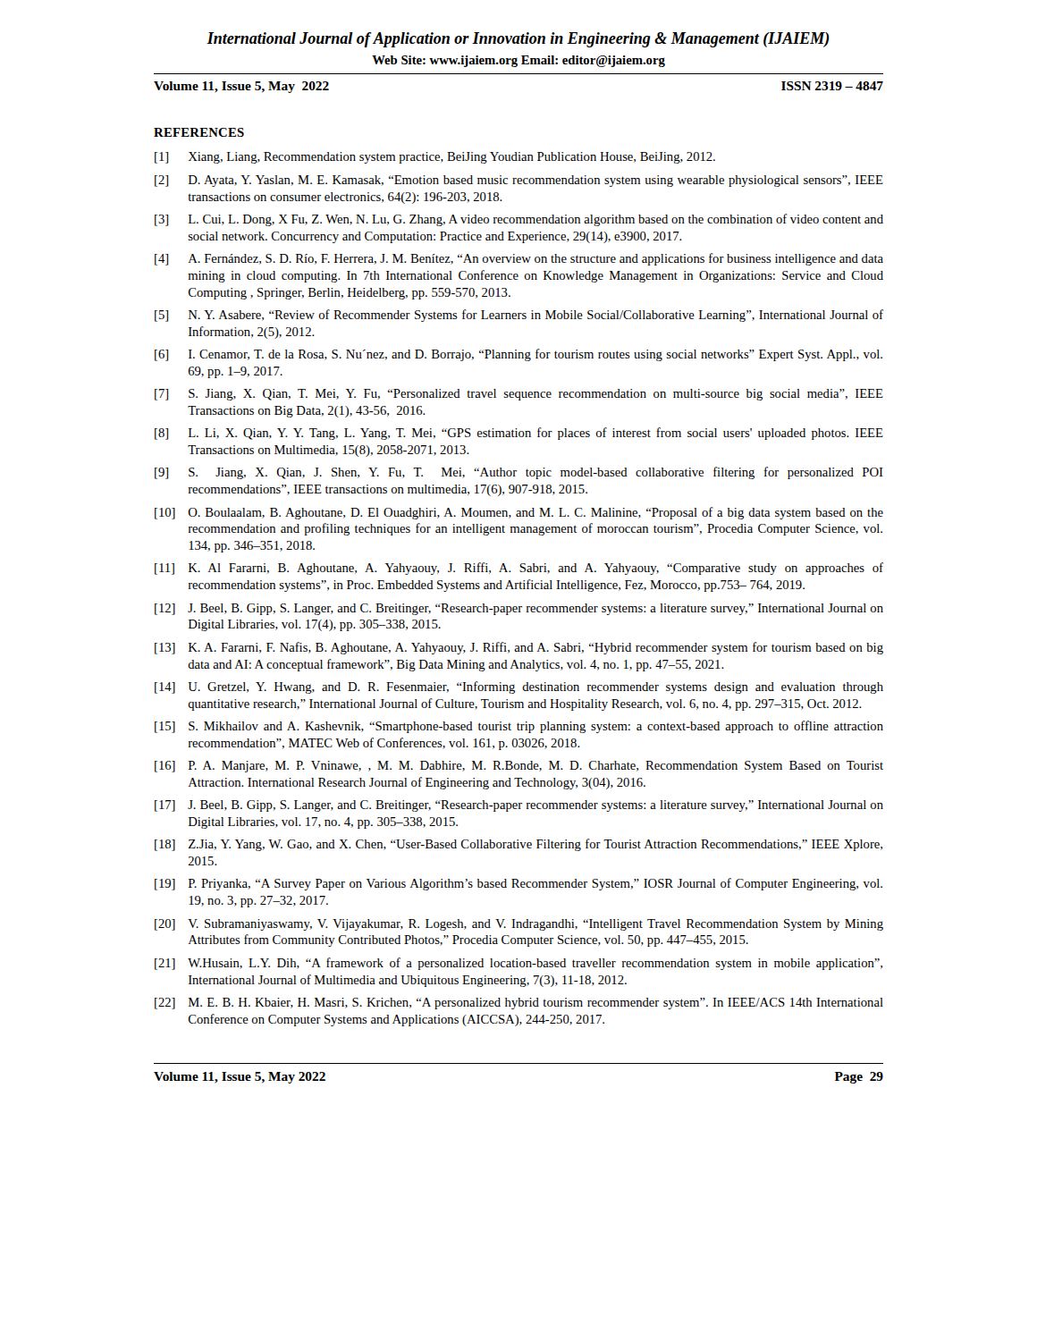International Journal of Application or Innovation in Engineering & Management (IJAIEM)
Web Site: www.ijaiem.org Email: editor@ijaiem.org
Volume 11, Issue 5, May 2022 ISSN 2319 – 4847
REFERENCES
[1] Xiang, Liang, Recommendation system practice, BeiJing Youdian Publication House, BeiJing, 2012.
[2] D. Ayata, Y. Yaslan, M. E. Kamasak, “Emotion based music recommendation system using wearable physiological sensors”, IEEE transactions on consumer electronics, 64(2): 196-203, 2018.
[3] L. Cui, L. Dong, X Fu, Z. Wen, N. Lu, G. Zhang, A video recommendation algorithm based on the combination of video content and social network. Concurrency and Computation: Practice and Experience, 29(14), e3900, 2017.
[4] A. Fernández, S. D. Río, F. Herrera, J. M. Benítez, “An overview on the structure and applications for business intelligence and data mining in cloud computing. In 7th International Conference on Knowledge Management in Organizations: Service and Cloud Computing , Springer, Berlin, Heidelberg, pp. 559-570, 2013.
[5] N. Y. Asabere, “Review of Recommender Systems for Learners in Mobile Social/Collaborative Learning”, International Journal of Information, 2(5), 2012.
[6] I. Cenamor, T. de la Rosa, S. Nu´nez, and D. Borrajo, “Planning for tourism routes using social networks” Expert Syst. Appl., vol. 69, pp. 1–9, 2017.
[7] S. Jiang, X. Qian, T. Mei, Y. Fu, “Personalized travel sequence recommendation on multi-source big social media”, IEEE Transactions on Big Data, 2(1), 43-56, 2016.
[8] L. Li, X. Qian, Y. Y. Tang, L. Yang, T. Mei, “GPS estimation for places of interest from social users' uploaded photos. IEEE Transactions on Multimedia, 15(8), 2058-2071, 2013.
[9] S. Jiang, X. Qian, J. Shen, Y. Fu, T. Mei, “Author topic model-based collaborative filtering for personalized POI recommendations”, IEEE transactions on multimedia, 17(6), 907-918, 2015.
[10] O. Boulaalam, B. Aghoutane, D. El Ouadghiri, A. Moumen, and M. L. C. Malinine, “Proposal of a big data system based on the recommendation and profiling techniques for an intelligent management of moroccan tourism”, Procedia Computer Science, vol. 134, pp. 346–351, 2018.
[11] K. Al Fararni, B. Aghoutane, A. Yahyaouy, J. Riffi, A. Sabri, and A. Yahyaouy, “Comparative study on approaches of recommendation systems”, in Proc. Embedded Systems and Artificial Intelligence, Fez, Morocco, pp.753– 764, 2019.
[12] J. Beel, B. Gipp, S. Langer, and C. Breitinger, “Research-paper recommender systems: a literature survey,” International Journal on Digital Libraries, vol. 17(4), pp. 305–338, 2015.
[13] K. A. Fararni, F. Nafis, B. Aghoutane, A. Yahyaouy, J. Riffi, and A. Sabri, “Hybrid recommender system for tourism based on big data and AI: A conceptual framework”, Big Data Mining and Analytics, vol. 4, no. 1, pp. 47–55, 2021.
[14] U. Gretzel, Y. Hwang, and D. R. Fesenmaier, “Informing destination recommender systems design and evaluation through quantitative research,” International Journal of Culture, Tourism and Hospitality Research, vol. 6, no. 4, pp. 297–315, Oct. 2012.
[15] S. Mikhailov and A. Kashevnik, “Smartphone-based tourist trip planning system: a context-based approach to offline attraction recommendation”, MATEC Web of Conferences, vol. 161, p. 03026, 2018.
[16] P. A. Manjare, M. P. Vninawe, , M. M. Dabhire, M. R.Bonde, M. D. Charhate, Recommendation System Based on Tourist Attraction. International Research Journal of Engineering and Technology, 3(04), 2016.
[17] J. Beel, B. Gipp, S. Langer, and C. Breitinger, “Research-paper recommender systems: a literature survey,” International Journal on Digital Libraries, vol. 17, no. 4, pp. 305–338, 2015.
[18] Z.Jia, Y. Yang, W. Gao, and X. Chen, “User-Based Collaborative Filtering for Tourist Attraction Recommendations,” IEEE Xplore, 2015.
[19] P. Priyanka, “A Survey Paper on Various Algorithm’s based Recommender System,” IOSR Journal of Computer Engineering, vol. 19, no. 3, pp. 27–32, 2017.
[20] V. Subramaniyaswamy, V. Vijayakumar, R. Logesh, and V. Indragandhi, “Intelligent Travel Recommendation System by Mining Attributes from Community Contributed Photos,” Procedia Computer Science, vol. 50, pp. 447–455, 2015.
[21] W.Husain, L.Y. Dih, “A framework of a personalized location-based traveller recommendation system in mobile application”, International Journal of Multimedia and Ubiquitous Engineering, 7(3), 11-18, 2012.
[22] M. E. B. H. Kbaier, H. Masri, S. Krichen, “A personalized hybrid tourism recommender system”. In IEEE/ACS 14th International Conference on Computer Systems and Applications (AICCSA), 244-250, 2017.
Volume 11, Issue 5, May 2022 Page 29